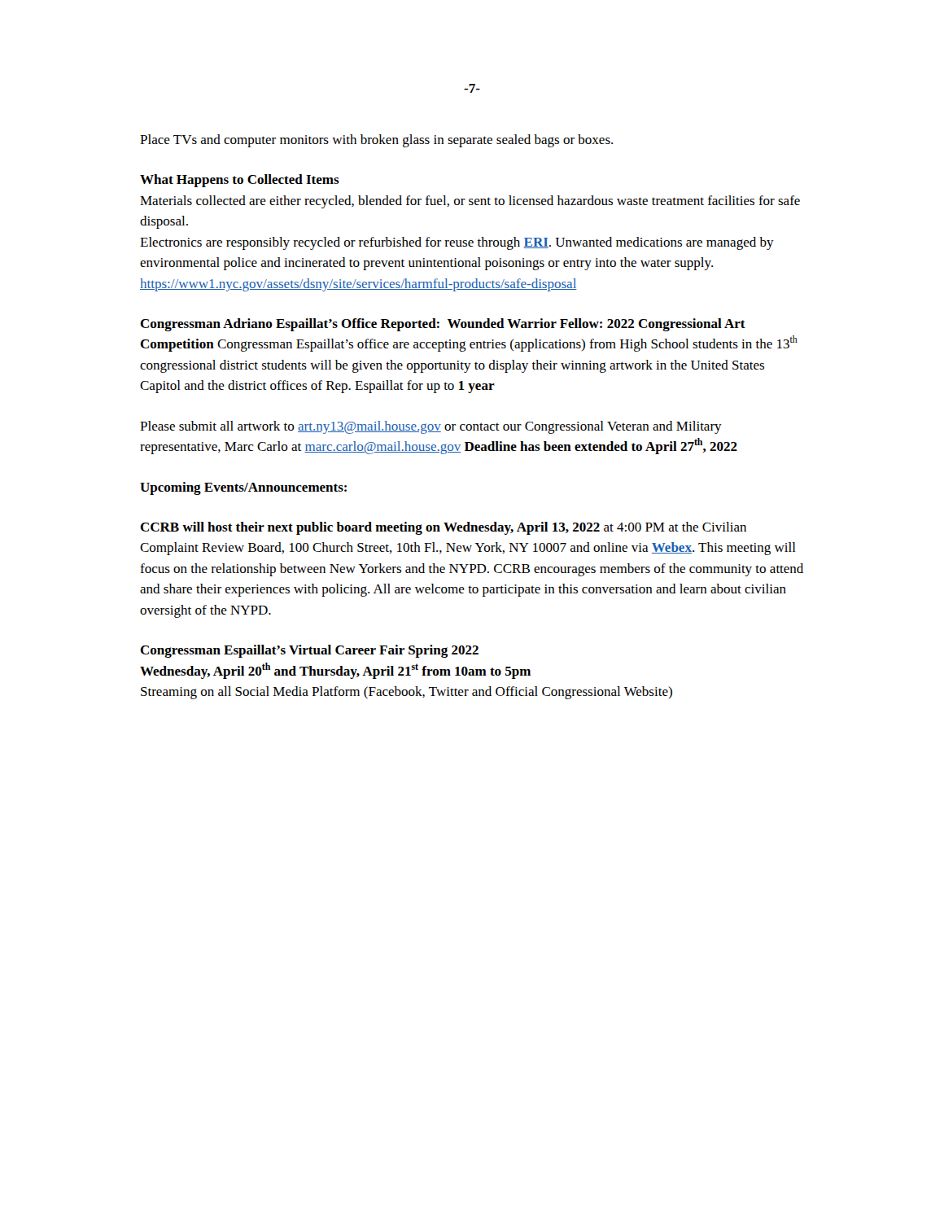-7-
Place TVs and computer monitors with broken glass in separate sealed bags or boxes.
What Happens to Collected Items
Materials collected are either recycled, blended for fuel, or sent to licensed hazardous waste treatment facilities for safe disposal.
Electronics are responsibly recycled or refurbished for reuse through ERI. Unwanted medications are managed by environmental police and incinerated to prevent unintentional poisonings or entry into the water supply.
https://www1.nyc.gov/assets/dsny/site/services/harmful-products/safe-disposal
Congressman Adriano Espaillat’s Office Reported: Wounded Warrior Fellow: 2022 Congressional Art Competition Congressman Espaillat’s office are accepting entries (applications) from High School students in the 13th congressional district students will be given the opportunity to display their winning artwork in the United States Capitol and the district offices of Rep. Espaillat for up to 1 year
Please submit all artwork to art.ny13@mail.house.gov or contact our Congressional Veteran and Military representative, Marc Carlo at marc.carlo@mail.house.gov Deadline has been extended to April 27th, 2022
Upcoming Events/Announcements:
CCRB will host their next public board meeting on Wednesday, April 13, 2022 at 4:00 PM at the Civilian Complaint Review Board, 100 Church Street, 10th Fl., New York, NY 10007 and online via Webex. This meeting will focus on the relationship between New Yorkers and the NYPD. CCRB encourages members of the community to attend and share their experiences with policing. All are welcome to participate in this conversation and learn about civilian oversight of the NYPD.
Congressman Espaillat’s Virtual Career Fair Spring 2022
Wednesday, April 20th and Thursday, April 21st from 10am to 5pm
Streaming on all Social Media Platform (Facebook, Twitter and Official Congressional Website)